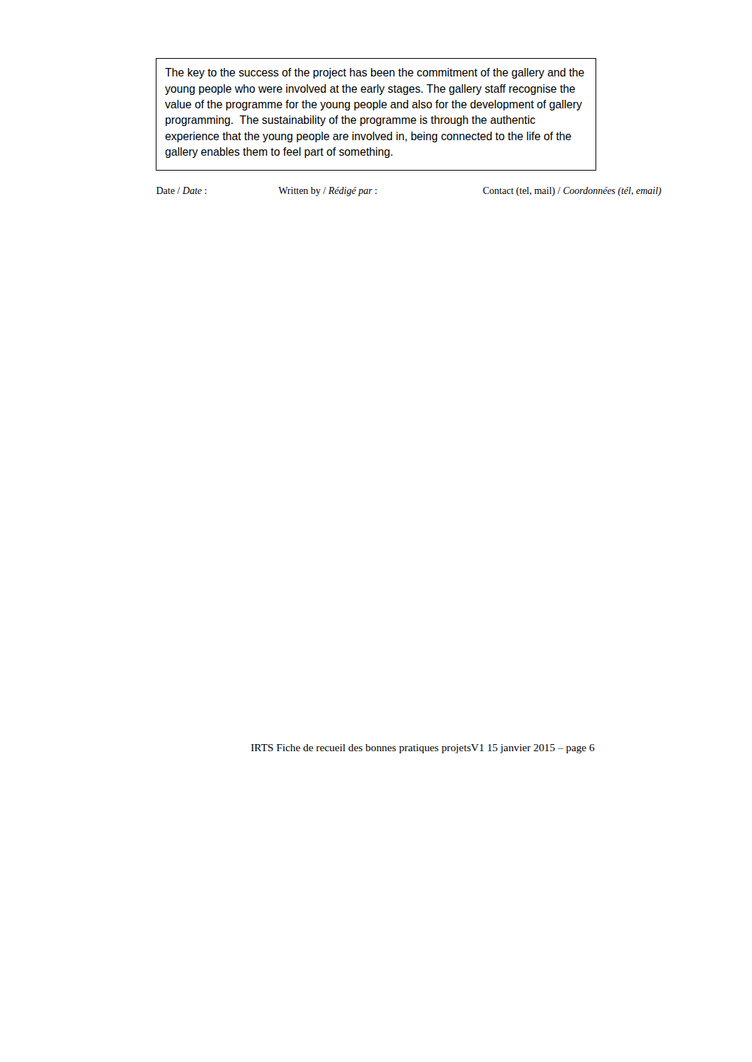The key to the success of the project has been the commitment of the gallery and the young people who were involved at the early stages. The gallery staff recognise the value of the programme for the young people and also for the development of gallery programming. The sustainability of the programme is through the authentic experience that the young people are involved in, being connected to the life of the gallery enables them to feel part of something.
Date / Date : Written by / Rédigé par : Contact (tel, mail) / Coordonnées (tél, email)
IRTS Fiche de recueil des bonnes pratiques projetsV1 15 janvier 2015 – page 6